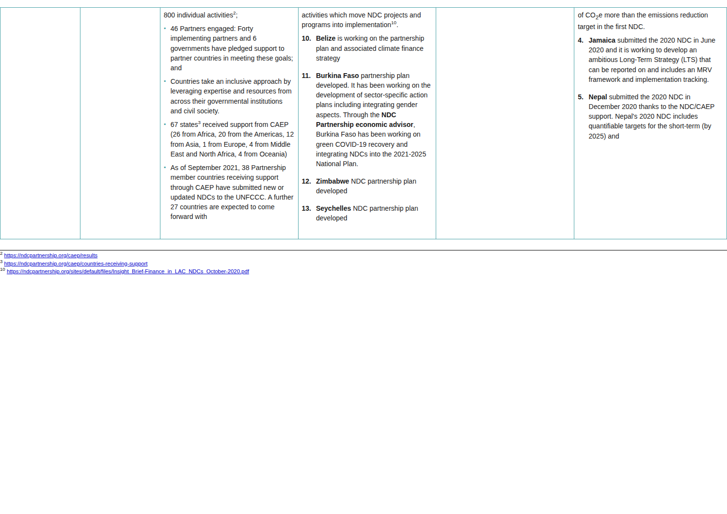| | | 800 individual activities 2 ; 46 Partners engaged: Forty implementing partners and 6 governments have pledged support to partner countries in meeting these goals; and Countries take an inclusive approach by leveraging expertise and resources from across their governmental institutions and civil society. 67 states 3 received support from CAEP (26 from Africa, 20 from the Americas, 12 from Asia, 1 from Europe, 4 from Middle East and North Africa, 4 from Oceania) As of September 2021, 38 Partnership member countries receiving support through CAEP have submitted new or updated NDCs to the UNFCCC. A further 27 countries are expected to come forward with | activities which move NDC projects and programs into implementation 10 . 10. Belize is working on the partnership plan and associated climate finance strategy 11. Burkina Faso partnership plan developed. It has been working on the development of sector-specific action plans including integrating gender aspects. Through the NDC Partnership economic advisor , Burkina Faso has been working on green COVID-19 recovery and integrating NDCs into the 2021-2025 National Plan. 12. Zimbabwe NDC partnership plan developed 13. Seychelles NDC partnership plan developed | | of CO 2 e more than the emissions reduction target in the first NDC. 4. Jamaica submitted the 2020 NDC in June 2020 and it is working to develop an ambitious Long-Term Strategy (LTS) that can be reported on and includes an MRV framework and implementation tracking. 5. Nepal submitted the 2020 NDC in December 2020 thanks to the NDC/CAEP support. Nepal's 2020 NDC includes quantifiable targets for the short-term (by 2025) and |
2 https://ndcpartnership.org/caep/results
3 https://ndcpartnership.org/caep/countries-receiving-support
10 https://ndcpartnership.org/sites/default/files/Insight_Brief-Finance_in_LAC_NDCs_October-2020.pdf